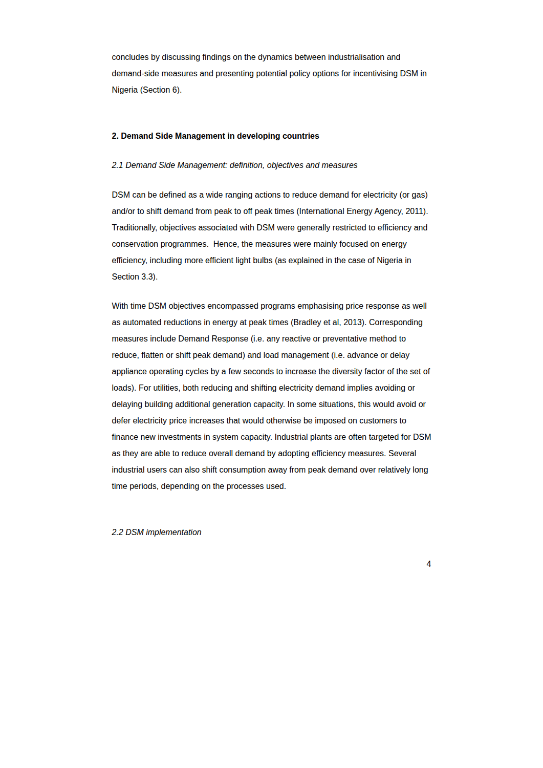concludes by discussing findings on the dynamics between industrialisation and demand-side measures and presenting potential policy options for incentivising DSM in Nigeria (Section 6).
2. Demand Side Management in developing countries
2.1 Demand Side Management: definition, objectives and measures
DSM can be defined as a wide ranging actions to reduce demand for electricity (or gas) and/or to shift demand from peak to off peak times (International Energy Agency, 2011). Traditionally, objectives associated with DSM were generally restricted to efficiency and conservation programmes. Hence, the measures were mainly focused on energy efficiency, including more efficient light bulbs (as explained in the case of Nigeria in Section 3.3).
With time DSM objectives encompassed programs emphasising price response as well as automated reductions in energy at peak times (Bradley et al, 2013). Corresponding measures include Demand Response (i.e. any reactive or preventative method to reduce, flatten or shift peak demand) and load management (i.e. advance or delay appliance operating cycles by a few seconds to increase the diversity factor of the set of loads). For utilities, both reducing and shifting electricity demand implies avoiding or delaying building additional generation capacity. In some situations, this would avoid or defer electricity price increases that would otherwise be imposed on customers to finance new investments in system capacity. Industrial plants are often targeted for DSM as they are able to reduce overall demand by adopting efficiency measures. Several industrial users can also shift consumption away from peak demand over relatively long time periods, depending on the processes used.
2.2 DSM implementation
4